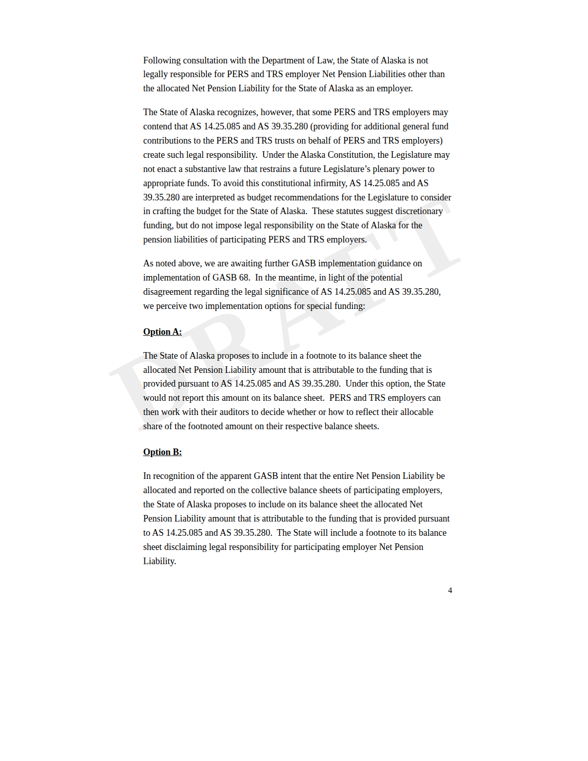DRAFT
Following consultation with the Department of Law, the State of Alaska is not legally responsible for PERS and TRS employer Net Pension Liabilities other than the allocated Net Pension Liability for the State of Alaska as an employer.
The State of Alaska recognizes, however, that some PERS and TRS employers may contend that AS 14.25.085 and AS 39.35.280 (providing for additional general fund contributions to the PERS and TRS trusts on behalf of PERS and TRS employers) create such legal responsibility. Under the Alaska Constitution, the Legislature may not enact a substantive law that restrains a future Legislature’s plenary power to appropriate funds. To avoid this constitutional infirmity, AS 14.25.085 and AS 39.35.280 are interpreted as budget recommendations for the Legislature to consider in crafting the budget for the State of Alaska. These statutes suggest discretionary funding, but do not impose legal responsibility on the State of Alaska for the pension liabilities of participating PERS and TRS employers.
As noted above, we are awaiting further GASB implementation guidance on implementation of GASB 68. In the meantime, in light of the potential disagreement regarding the legal significance of AS 14.25.085 and AS 39.35.280, we perceive two implementation options for special funding:
Option A:
The State of Alaska proposes to include in a footnote to its balance sheet the allocated Net Pension Liability amount that is attributable to the funding that is provided pursuant to AS 14.25.085 and AS 39.35.280. Under this option, the State would not report this amount on its balance sheet. PERS and TRS employers can then work with their auditors to decide whether or how to reflect their allocable share of the footnoted amount on their respective balance sheets.
Option B:
In recognition of the apparent GASB intent that the entire Net Pension Liability be allocated and reported on the collective balance sheets of participating employers, the State of Alaska proposes to include on its balance sheet the allocated Net Pension Liability amount that is attributable to the funding that is provided pursuant to AS 14.25.085 and AS 39.35.280. The State will include a footnote to its balance sheet disclaiming legal responsibility for participating employer Net Pension Liability.
4